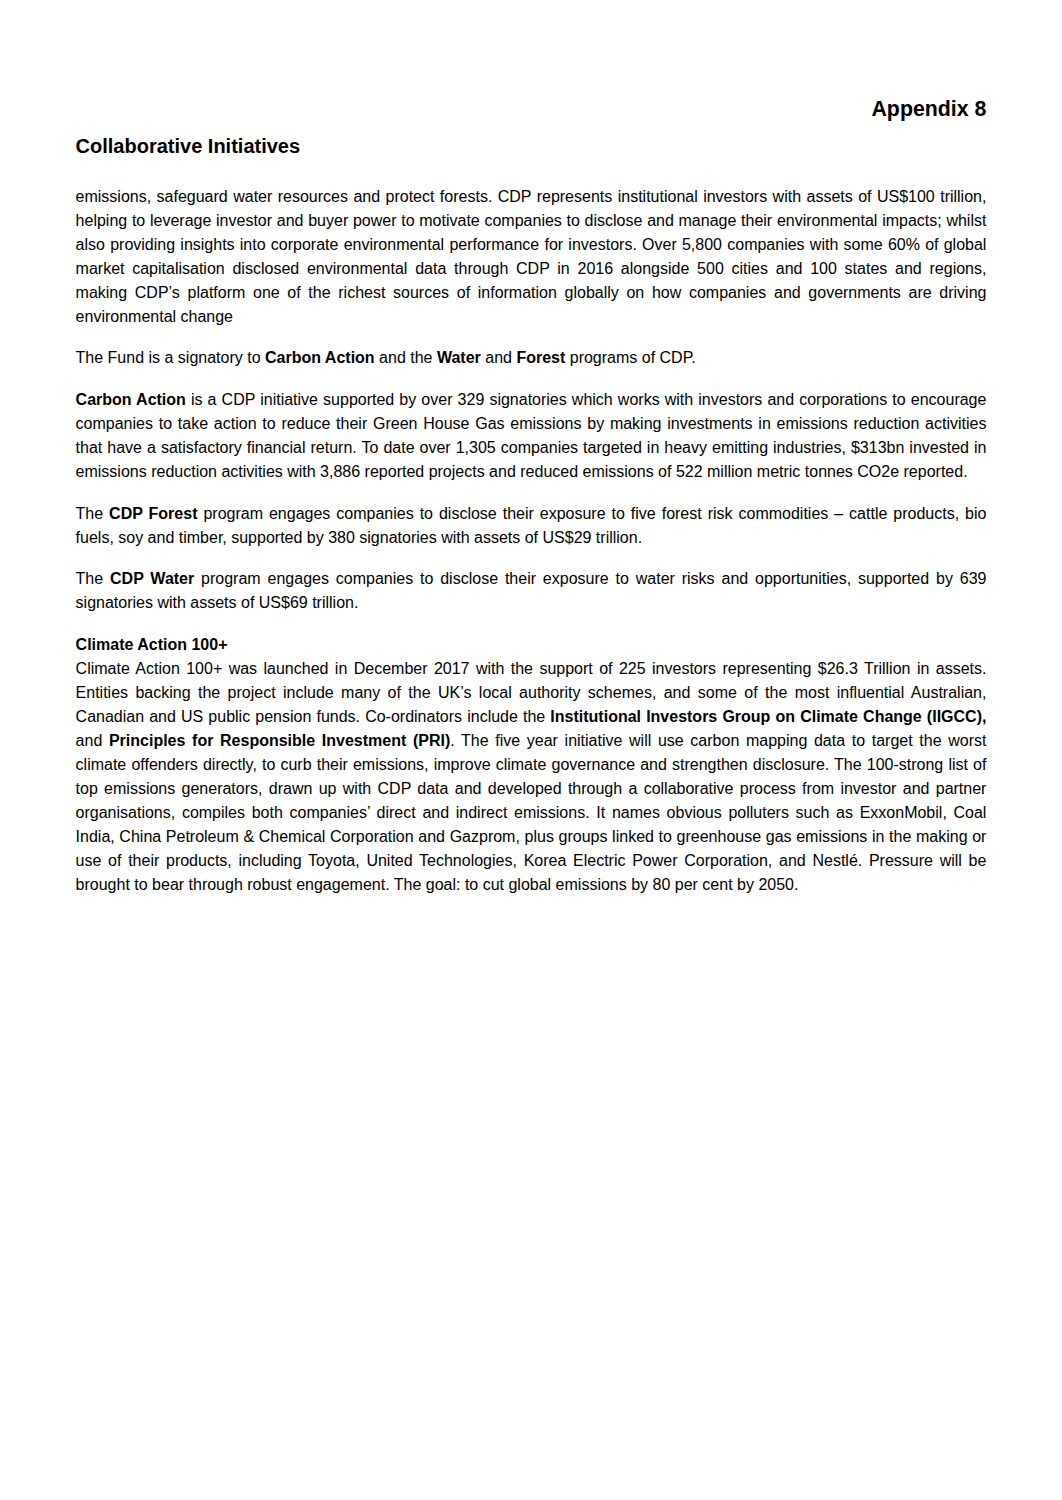Appendix 8
Collaborative Initiatives
emissions, safeguard water resources and protect forests. CDP represents institutional investors with assets of US$100 trillion, helping to leverage investor and buyer power to motivate companies to disclose and manage their environmental impacts; whilst also providing insights into corporate environmental performance for investors. Over 5,800 companies with some 60% of global market capitalisation disclosed environmental data through CDP in 2016 alongside 500 cities and 100 states and regions, making CDP’s platform one of the richest sources of information globally on how companies and governments are driving environmental change
The Fund is a signatory to Carbon Action and the Water and Forest programs of CDP.
Carbon Action is a CDP initiative supported by over 329 signatories which works with investors and corporations to encourage companies to take action to reduce their Green House Gas emissions by making investments in emissions reduction activities that have a satisfactory financial return. To date over 1,305 companies targeted in heavy emitting industries, $313bn invested in emissions reduction activities with 3,886 reported projects and reduced emissions of 522 million metric tonnes CO2e reported.
The CDP Forest program engages companies to disclose their exposure to five forest risk commodities – cattle products, bio fuels, soy and timber, supported by 380 signatories with assets of US$29 trillion.
The CDP Water program engages companies to disclose their exposure to water risks and opportunities, supported by 639 signatories with assets of US$69 trillion.
Climate Action 100+
Climate Action 100+ was launched in December 2017 with the support of 225 investors representing $26.3 Trillion in assets. Entities backing the project include many of the UK’s local authority schemes, and some of the most influential Australian, Canadian and US public pension funds. Co-ordinators include the Institutional Investors Group on Climate Change (IIGCC), and Principles for Responsible Investment (PRI). The five year initiative will use carbon mapping data to target the worst climate offenders directly, to curb their emissions, improve climate governance and strengthen disclosure. The 100-strong list of top emissions generators, drawn up with CDP data and developed through a collaborative process from investor and partner organisations, compiles both companies’ direct and indirect emissions. It names obvious polluters such as ExxonMobil, Coal India, China Petroleum & Chemical Corporation and Gazprom, plus groups linked to greenhouse gas emissions in the making or use of their products, including Toyota, United Technologies, Korea Electric Power Corporation, and Nestlé. Pressure will be brought to bear through robust engagement. The goal: to cut global emissions by 80 per cent by 2050.